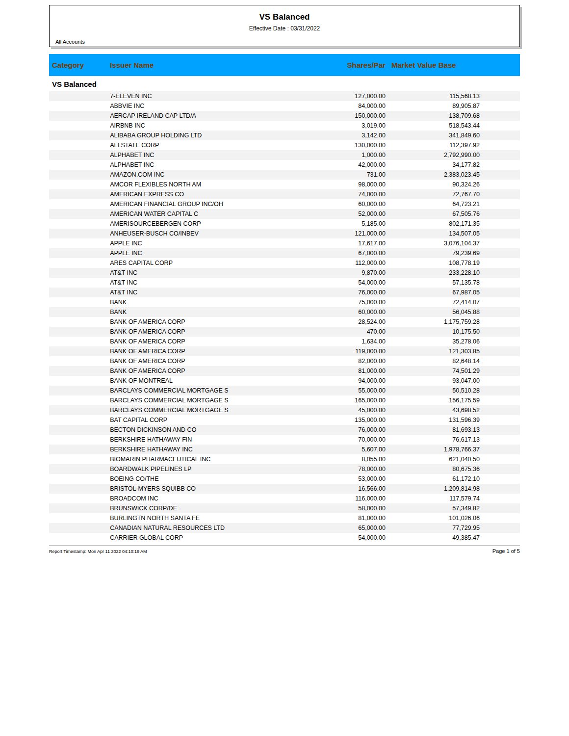VS Balanced
Effective Date : 03/31/2022
All Accounts
| Category | Issuer Name | Shares/Par | Market Value Base | |
| --- | --- | --- | --- | --- |
| VS Balanced |
| | 7-ELEVEN INC | 127,000.00 | 115,568.13 | |
| | ABBVIE INC | 84,000.00 | 89,905.87 | |
| | AERCAP IRELAND CAP LTD/A | 150,000.00 | 138,709.68 | |
| | AIRBNB INC | 3,019.00 | 518,543.44 | |
| | ALIBABA GROUP HOLDING LTD | 3,142.00 | 341,849.60 | |
| | ALLSTATE CORP | 130,000.00 | 112,397.92 | |
| | ALPHABET INC | 1,000.00 | 2,792,990.00 | |
| | ALPHABET INC | 42,000.00 | 34,177.82 | |
| | AMAZON.COM INC | 731.00 | 2,383,023.45 | |
| | AMCOR FLEXIBLES NORTH AM | 98,000.00 | 90,324.26 | |
| | AMERICAN EXPRESS CO | 74,000.00 | 72,767.70 | |
| | AMERICAN FINANCIAL GROUP INC/OH | 60,000.00 | 64,723.21 | |
| | AMERICAN WATER CAPITAL C | 52,000.00 | 67,505.76 | |
| | AMERISOURCEBERGEN CORP | 5,185.00 | 802,171.35 | |
| | ANHEUSER-BUSCH CO/INBEV | 121,000.00 | 134,507.05 | |
| | APPLE INC | 17,617.00 | 3,076,104.37 | |
| | APPLE INC | 67,000.00 | 79,239.69 | |
| | ARES CAPITAL CORP | 112,000.00 | 108,778.19 | |
| | AT&T INC | 9,870.00 | 233,228.10 | |
| | AT&T INC | 54,000.00 | 57,135.78 | |
| | AT&T INC | 76,000.00 | 67,987.05 | |
| | BANK | 75,000.00 | 72,414.07 | |
| | BANK | 60,000.00 | 56,045.88 | |
| | BANK OF AMERICA CORP | 28,524.00 | 1,175,759.28 | |
| | BANK OF AMERICA CORP | 470.00 | 10,175.50 | |
| | BANK OF AMERICA CORP | 1,634.00 | 35,278.06 | |
| | BANK OF AMERICA CORP | 119,000.00 | 121,303.85 | |
| | BANK OF AMERICA CORP | 82,000.00 | 82,648.14 | |
| | BANK OF AMERICA CORP | 81,000.00 | 74,501.29 | |
| | BANK OF MONTREAL | 94,000.00 | 93,047.00 | |
| | BARCLAYS COMMERCIAL MORTGAGE S | 55,000.00 | 50,510.28 | |
| | BARCLAYS COMMERCIAL MORTGAGE S | 165,000.00 | 156,175.59 | |
| | BARCLAYS COMMERCIAL MORTGAGE S | 45,000.00 | 43,698.52 | |
| | BAT CAPITAL CORP | 135,000.00 | 131,596.39 | |
| | BECTON DICKINSON AND CO | 76,000.00 | 81,693.13 | |
| | BERKSHIRE HATHAWAY FIN | 70,000.00 | 76,617.13 | |
| | BERKSHIRE HATHAWAY INC | 5,607.00 | 1,978,766.37 | |
| | BIOMARIN PHARMACEUTICAL INC | 8,055.00 | 621,040.50 | |
| | BOARDWALK PIPELINES LP | 78,000.00 | 80,675.36 | |
| | BOEING CO/THE | 53,000.00 | 61,172.10 | |
| | BRISTOL-MYERS SQUIBB CO | 16,566.00 | 1,209,814.98 | |
| | BROADCOM INC | 116,000.00 | 117,579.74 | |
| | BRUNSWICK CORP/DE | 58,000.00 | 57,349.82 | |
| | BURLINGTN NORTH SANTA FE | 81,000.00 | 101,026.06 | |
| | CANADIAN NATURAL RESOURCES LTD | 65,000.00 | 77,729.95 | |
| | CARRIER GLOBAL CORP | 54,000.00 | 49,385.47 | |
Report Timestamp: Mon Apr 11 2022 04:10:19 AM Page 1 of 5